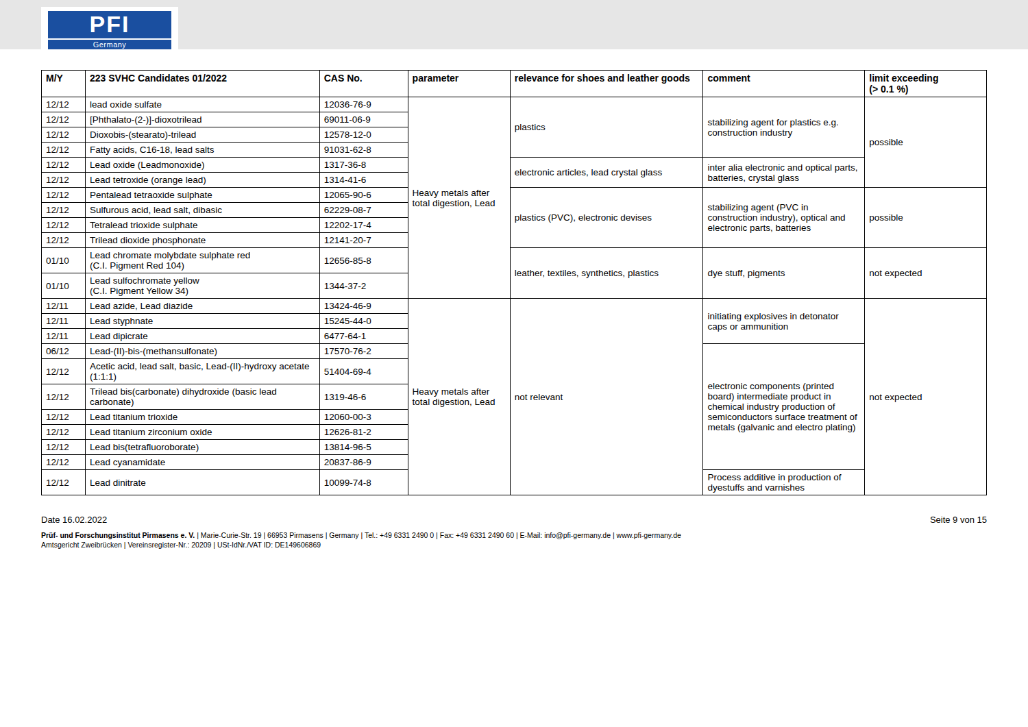PFI
Germany
| M/Y | 223 SVHC Candidates 01/2022 | CAS No. | parameter | relevance for shoes and leather goods | comment | limit exceeding (> 0.1 %) |
| --- | --- | --- | --- | --- | --- | --- |
| 12/12 | lead oxide sulfate | 12036-76-9 | Heavy metals after total digestion, Lead | plastics | stabilizing agent for plastics e.g. construction industry | possible |
| 12/12 | [Phthalato-(2-)]-dioxotrilead | 69011-06-9 |
| 12/12 | Dioxobis-(stearato)-trilead | 12578-12-0 |
| 12/12 | Fatty acids, C16-18, lead salts | 91031-62-8 |
| 12/12 | Lead oxide (Leadmonoxide) | 1317-36-8 | electronic articles, lead crystal glass | inter alia electronic and optical parts, batteries, crystal glass |
| 12/12 | Lead tetroxide (orange lead) | 1314-41-6 |
| 12/12 | Pentalead tetraoxide sulphate | 12065-90-6 | plastics (PVC), electronic devises | stabilizing agent (PVC in construction industry), optical and electronic parts, batteries | possible |
| 12/12 | Sulfurous acid, lead salt, dibasic | 62229-08-7 |
| 12/12 | Tetralead trioxide sulphate | 12202-17-4 |
| 12/12 | Trilead dioxide phosphonate | 12141-20-7 |
| 01/10 | Lead chromate molybdate sulphate red (C.I. Pigment Red 104) | 12656-85-8 | leather, textiles, synthetics, plastics | dye stuff, pigments | not expected |
| 01/10 | Lead sulfochromate yellow (C.I. Pigment Yellow 34) | 1344-37-2 |
| 12/11 | Lead azide, Lead diazide | 13424-46-9 | Heavy metals after total digestion, Lead | not relevant | initiating explosives in detonator caps or ammunition | not expected |
| 12/11 | Lead styphnate | 15245-44-0 |
| 12/11 | Lead dipicrate | 6477-64-1 |
| 06/12 | Lead-(II)-bis-(methansulfonate) | 17570-76-2 | electronic components (printed board) intermediate product in chemical industry production of semiconductors surface treatment of metals (galvanic and electro plating) |
| 12/12 | Acetic acid, lead salt, basic, Lead-(II)-hydroxy acetate (1:1:1) | 51404-69-4 |
| 12/12 | Trilead bis(carbonate) dihydroxide (basic lead carbonate) | 1319-46-6 |
| 12/12 | Lead titanium trioxide | 12060-00-3 |
| 12/12 | Lead titanium zirconium oxide | 12626-81-2 |
| 12/12 | Lead bis(tetrafluoroborate) | 13814-96-5 |
| 12/12 | Lead cyanamidate | 20837-86-9 |
| 12/12 | Lead dinitrate | 10099-74-8 | Process additive in production of dyestuffs and varnishes |
Date 16.02.2022
Seite 9 von 15
Prüf- und Forschungsinstitut Pirmasens e. V. | Marie-Curie-Str. 19 | 66953 Pirmasens | Germany | Tel.: +49 6331 2490 0 | Fax: +49 6331 2490 60 | E-Mail: info@pfi-germany.de | www.pfi-germany.de
Amtsgericht Zweibrücken | Vereinsregister-Nr.: 20209 | USt-IdNr./VAT ID: DE149606869